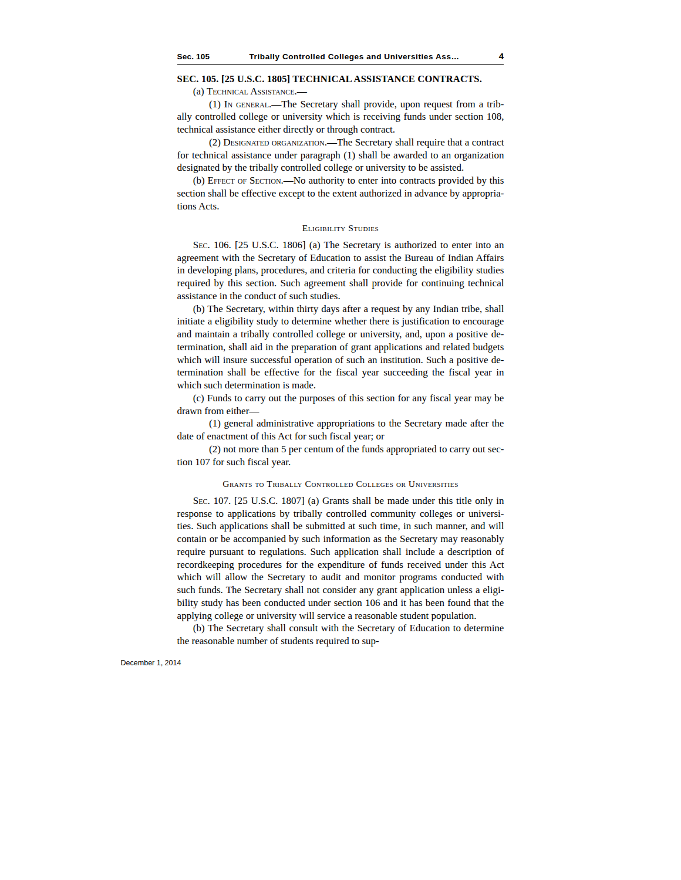Sec. 105 Tribally Controlled Colleges and Universities Ass… 4
SEC. 105. [25 U.S.C. 1805] TECHNICAL ASSISTANCE CONTRACTS.
(a) Technical Assistance.—
(1) In general.—The Secretary shall provide, upon request from a tribally controlled college or university which is receiving funds under section 108, technical assistance either directly or through contract.
(2) Designated organization.—The Secretary shall require that a contract for technical assistance under paragraph (1) shall be awarded to an organization designated by the tribally controlled college or university to be assisted.
(b) Effect of Section.—No authority to enter into contracts provided by this section shall be effective except to the extent authorized in advance by appropriations Acts.
Eligibility Studies
Sec. 106. [25 U.S.C. 1806] (a) The Secretary is authorized to enter into an agreement with the Secretary of Education to assist the Bureau of Indian Affairs in developing plans, procedures, and criteria for conducting the eligibility studies required by this section. Such agreement shall provide for continuing technical assistance in the conduct of such studies.
(b) The Secretary, within thirty days after a request by any Indian tribe, shall initiate a eligibility study to determine whether there is justification to encourage and maintain a tribally controlled college or university, and, upon a positive determination, shall aid in the preparation of grant applications and related budgets which will insure successful operation of such an institution. Such a positive determination shall be effective for the fiscal year succeeding the fiscal year in which such determination is made.
(c) Funds to carry out the purposes of this section for any fiscal year may be drawn from either—
(1) general administrative appropriations to the Secretary made after the date of enactment of this Act for such fiscal year; or
(2) not more than 5 per centum of the funds appropriated to carry out section 107 for such fiscal year.
Grants to Tribally Controlled Colleges or Universities
Sec. 107. [25 U.S.C. 1807] (a) Grants shall be made under this title only in response to applications by tribally controlled community colleges or universities. Such applications shall be submitted at such time, in such manner, and will contain or be accompanied by such information as the Secretary may reasonably require pursuant to regulations. Such application shall include a description of recordkeeping procedures for the expenditure of funds received under this Act which will allow the Secretary to audit and monitor programs conducted with such funds. The Secretary shall not consider any grant application unless a eligibility study has been conducted under section 106 and it has been found that the applying college or university will service a reasonable student population.
(b) The Secretary shall consult with the Secretary of Education to determine the reasonable number of students required to sup-
December 1, 2014